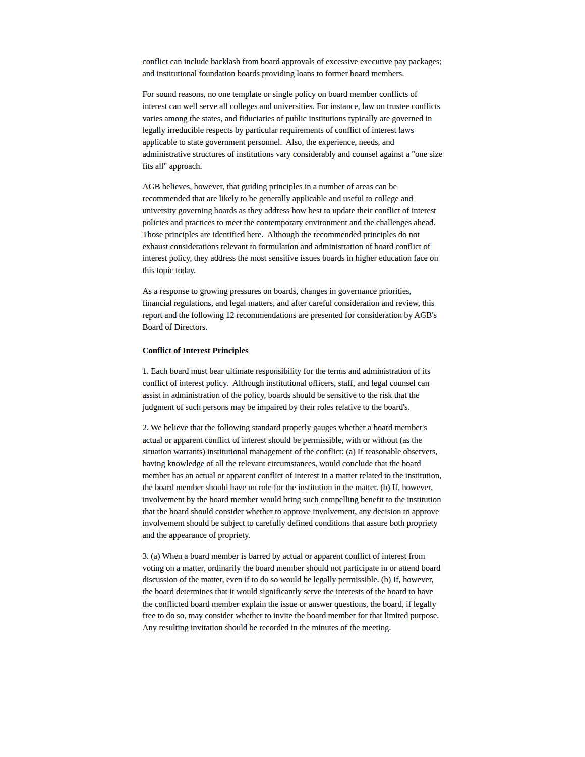conflict can include backlash from board approvals of excessive executive pay packages; and institutional foundation boards providing loans to former board members.
For sound reasons, no one template or single policy on board member conflicts of interest can well serve all colleges and universities. For instance, law on trustee conflicts varies among the states, and fiduciaries of public institutions typically are governed in legally irreducible respects by particular requirements of conflict of interest laws applicable to state government personnel. Also, the experience, needs, and administrative structures of institutions vary considerably and counsel against a "one size fits all" approach.
AGB believes, however, that guiding principles in a number of areas can be recommended that are likely to be generally applicable and useful to college and university governing boards as they address how best to update their conflict of interest policies and practices to meet the contemporary environment and the challenges ahead. Those principles are identified here. Although the recommended principles do not exhaust considerations relevant to formulation and administration of board conflict of interest policy, they address the most sensitive issues boards in higher education face on this topic today.
As a response to growing pressures on boards, changes in governance priorities, financial regulations, and legal matters, and after careful consideration and review, this report and the following 12 recommendations are presented for consideration by AGB's Board of Directors.
Conflict of Interest Principles
1. Each board must bear ultimate responsibility for the terms and administration of its conflict of interest policy. Although institutional officers, staff, and legal counsel can assist in administration of the policy, boards should be sensitive to the risk that the judgment of such persons may be impaired by their roles relative to the board's.
2. We believe that the following standard properly gauges whether a board member's actual or apparent conflict of interest should be permissible, with or without (as the situation warrants) institutional management of the conflict: (a) If reasonable observers, having knowledge of all the relevant circumstances, would conclude that the board member has an actual or apparent conflict of interest in a matter related to the institution, the board member should have no role for the institution in the matter. (b) If, however, involvement by the board member would bring such compelling benefit to the institution that the board should consider whether to approve involvement, any decision to approve involvement should be subject to carefully defined conditions that assure both propriety and the appearance of propriety.
3. (a) When a board member is barred by actual or apparent conflict of interest from voting on a matter, ordinarily the board member should not participate in or attend board discussion of the matter, even if to do so would be legally permissible. (b) If, however, the board determines that it would significantly serve the interests of the board to have the conflicted board member explain the issue or answer questions, the board, if legally free to do so, may consider whether to invite the board member for that limited purpose. Any resulting invitation should be recorded in the minutes of the meeting.